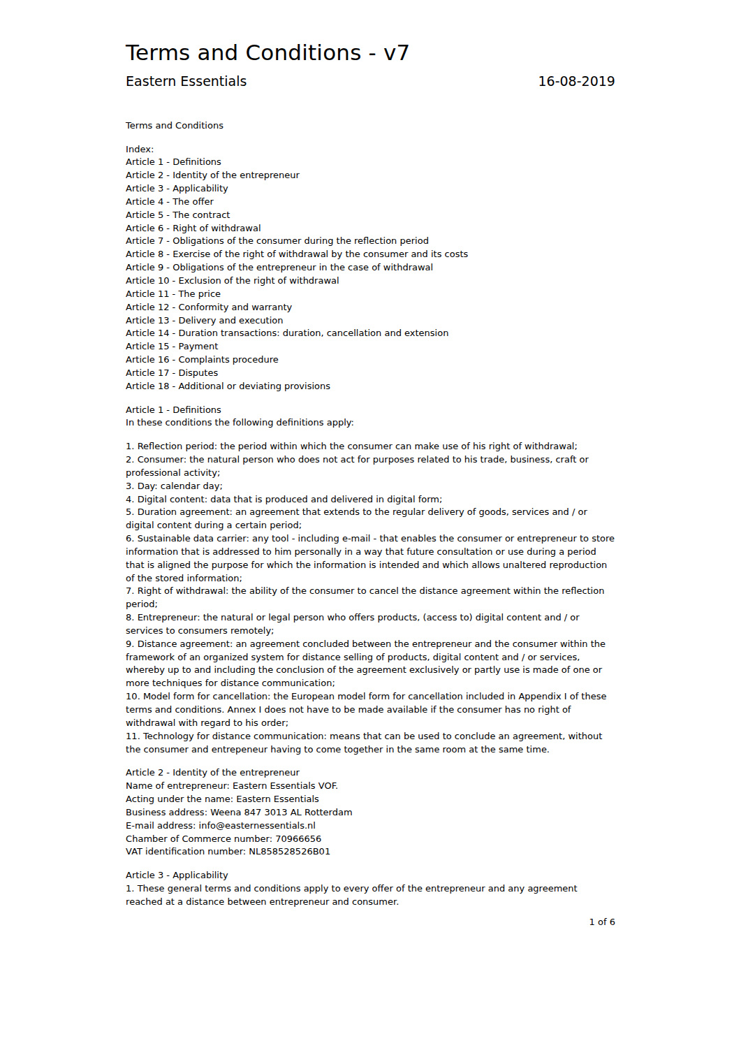Terms and Conditions - v7
Eastern Essentials 16-08-2019
Terms and Conditions
Index:
Article 1 - Definitions
Article 2 - Identity of the entrepreneur
Article 3 - Applicability
Article 4 - The offer
Article 5 - The contract
Article 6 - Right of withdrawal
Article 7 - Obligations of the consumer during the reflection period
Article 8 - Exercise of the right of withdrawal by the consumer and its costs
Article 9 - Obligations of the entrepreneur in the case of withdrawal
Article 10 - Exclusion of the right of withdrawal
Article 11 - The price
Article 12 - Conformity and warranty
Article 13 - Delivery and execution
Article 14 - Duration transactions: duration, cancellation and extension
Article 15 - Payment
Article 16 - Complaints procedure
Article 17 - Disputes
Article 18 - Additional or deviating provisions
Article 1 - Definitions
In these conditions the following definitions apply:
1. Reflection period: the period within which the consumer can make use of his right of withdrawal;
2. Consumer: the natural person who does not act for purposes related to his trade, business, craft or professional activity;
3. Day: calendar day;
4. Digital content: data that is produced and delivered in digital form;
5. Duration agreement: an agreement that extends to the regular delivery of goods, services and / or digital content during a certain period;
6. Sustainable data carrier: any tool - including e-mail - that enables the consumer or entrepreneur to store information that is addressed to him personally in a way that future consultation or use during a period that is aligned the purpose for which the information is intended and which allows unaltered reproduction of the stored information;
7. Right of withdrawal: the ability of the consumer to cancel the distance agreement within the reflection period;
8. Entrepreneur: the natural or legal person who offers products, (access to) digital content and / or services to consumers remotely;
9. Distance agreement: an agreement concluded between the entrepreneur and the consumer within the framework of an organized system for distance selling of products, digital content and / or services, whereby up to and including the conclusion of the agreement exclusively or partly use is made of one or more techniques for distance communication;
10. Model form for cancellation: the European model form for cancellation included in Appendix I of these terms and conditions. Annex I does not have to be made available if the consumer has no right of withdrawal with regard to his order;
11. Technology for distance communication: means that can be used to conclude an agreement, without the consumer and entrepeneur having to come together in the same room at the same time.
Article 2 - Identity of the entrepreneur
Name of entrepreneur: Eastern Essentials VOF.
Acting under the name: Eastern Essentials
Business address: Weena 847 3013 AL Rotterdam
E-mail address: info@easternessentials.nl
Chamber of Commerce number: 70966656
VAT identification number: NL858528526B01
Article 3 - Applicability
1. These general terms and conditions apply to every offer of the entrepreneur and any agreement reached at a distance between entrepreneur and consumer.
1 of 6